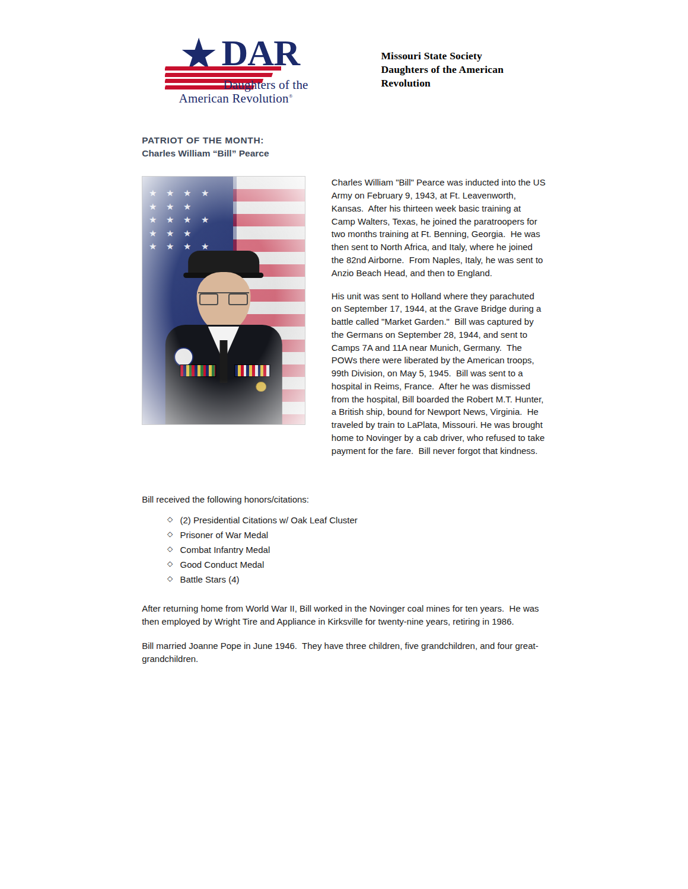DAR
Daughters of the
American Revolution®
Missouri State Society
Daughters of the American
Revolution
PATRIOT OF THE MONTH:
Charles William “Bill” Pearce
★ ★ ★ ★
★ ★ ★
★ ★ ★ ★
★ ★ ★
★ ★ ★ ★
Charles William "Bill" Pearce was inducted into the US Army on February 9, 1943, at Ft. Leavenworth, Kansas. After his thirteen week basic training at Camp Walters, Texas, he joined the paratroopers for two months training at Ft. Benning, Georgia. He was then sent to North Africa, and Italy, where he joined the 82nd Airborne. From Naples, Italy, he was sent to Anzio Beach Head, and then to England.
His unit was sent to Holland where they parachuted on September 17, 1944, at the Grave Bridge during a battle called "Market Garden." Bill was captured by the Germans on September 28, 1944, and sent to Camps 7A and 11A near Munich, Germany. The POWs there were liberated by the American troops, 99th Division, on May 5, 1945. Bill was sent to a hospital in Reims, France. After he was dismissed from the hospital, Bill boarded the Robert M.T. Hunter, a British ship, bound for Newport News, Virginia. He traveled by train to LaPlata, Missouri. He was brought home to Novinger by a cab driver, who refused to take payment for the fare. Bill never forgot that kindness.
Bill received the following honors/citations:
(2) Presidential Citations w/ Oak Leaf Cluster
Prisoner of War Medal
Combat Infantry Medal
Good Conduct Medal
Battle Stars (4)
After returning home from World War II, Bill worked in the Novinger coal mines for ten years. He was then employed by Wright Tire and Appliance in Kirksville for twenty-nine years, retiring in 1986.
Bill married Joanne Pope in June 1946. They have three children, five grandchildren, and four great-grandchildren.